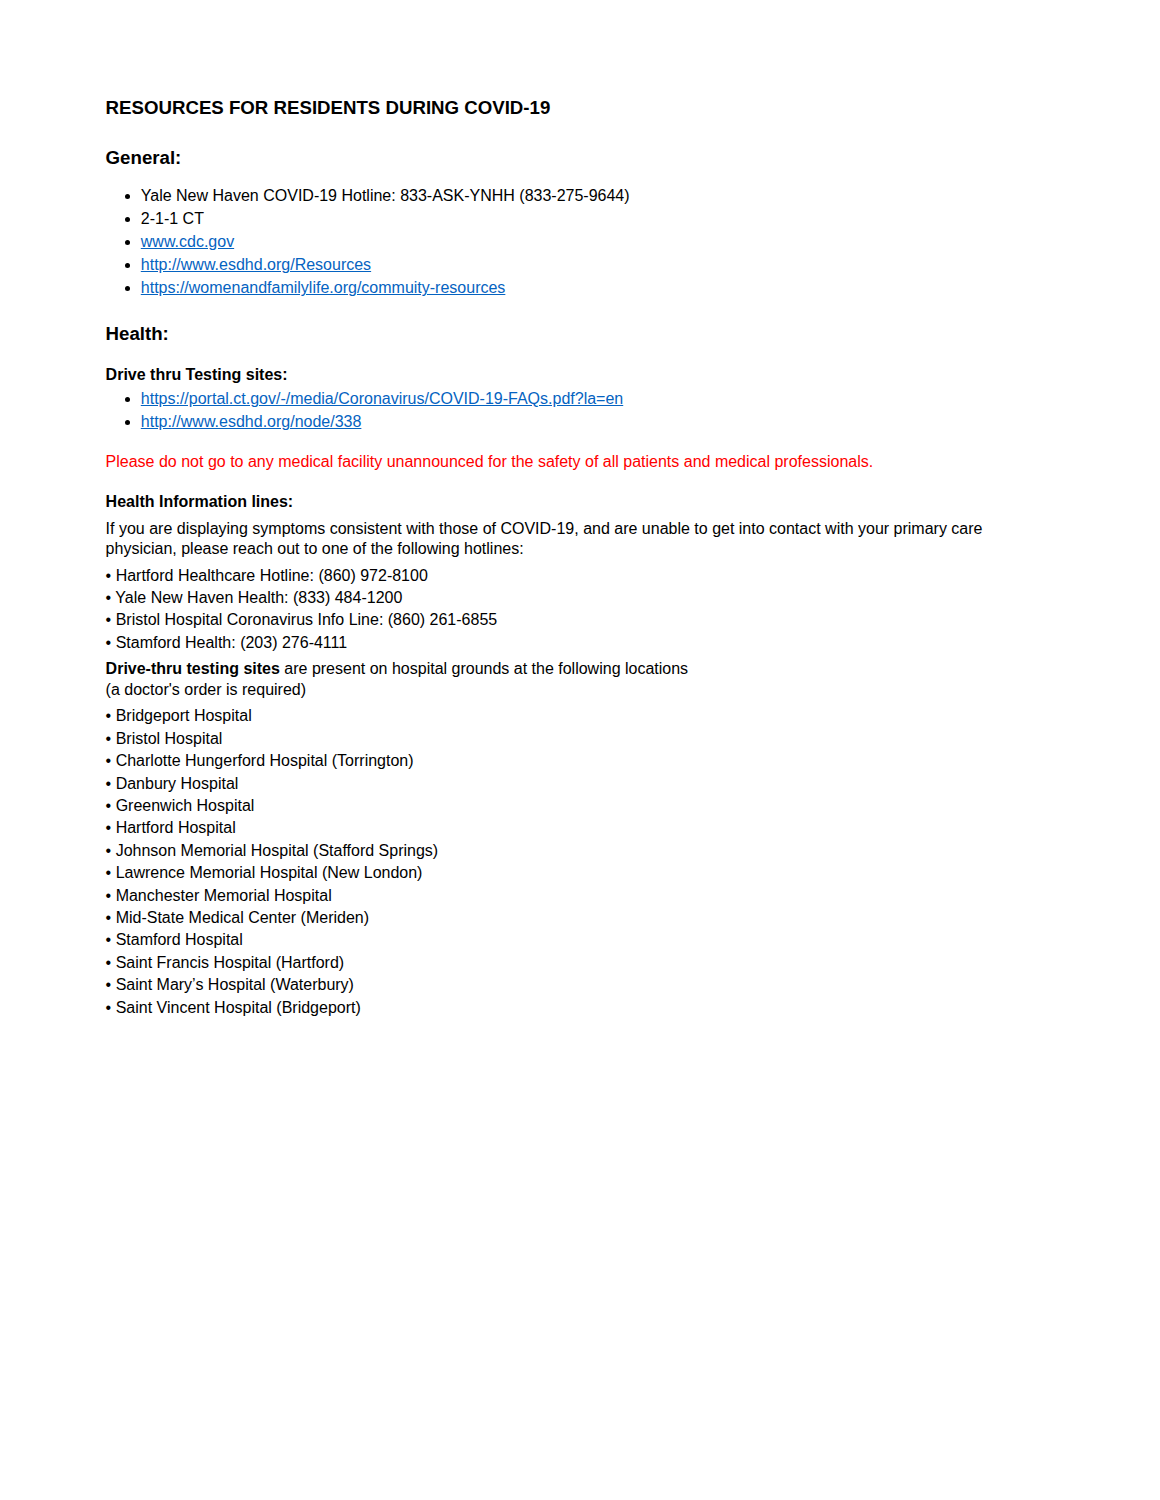RESOURCES FOR RESIDENTS DURING COVID-19
General:
Yale New Haven COVID-19 Hotline: 833-ASK-YNHH (833-275-9644)
2-1-1 CT
www.cdc.gov
http://www.esdhd.org/Resources
https://womenandfamilylife.org/commuity-resources
Health:
Drive thru Testing sites:
https://portal.ct.gov/-/media/Coronavirus/COVID-19-FAQs.pdf?la=en
http://www.esdhd.org/node/338
Please do not go to any medical facility unannounced for the safety of all patients and medical professionals.
Health Information lines:
If you are displaying symptoms consistent with those of COVID-19, and are unable to get into contact with your primary care physician, please reach out to one of the following hotlines:
• Hartford Healthcare Hotline: (860) 972-8100
• Yale New Haven Health: (833) 484-1200
• Bristol Hospital Coronavirus Info Line: (860) 261-6855
• Stamford Health: (203) 276-4111
Drive-thru testing sites are present on hospital grounds at the following locations
(a doctor's order is required)
• Bridgeport Hospital
• Bristol Hospital
• Charlotte Hungerford Hospital (Torrington)
• Danbury Hospital
• Greenwich Hospital
• Hartford Hospital
• Johnson Memorial Hospital (Stafford Springs)
• Lawrence Memorial Hospital (New London)
• Manchester Memorial Hospital
• Mid-State Medical Center (Meriden)
• Stamford Hospital
• Saint Francis Hospital (Hartford)
• Saint Mary’s Hospital (Waterbury)
• Saint Vincent Hospital (Bridgeport)